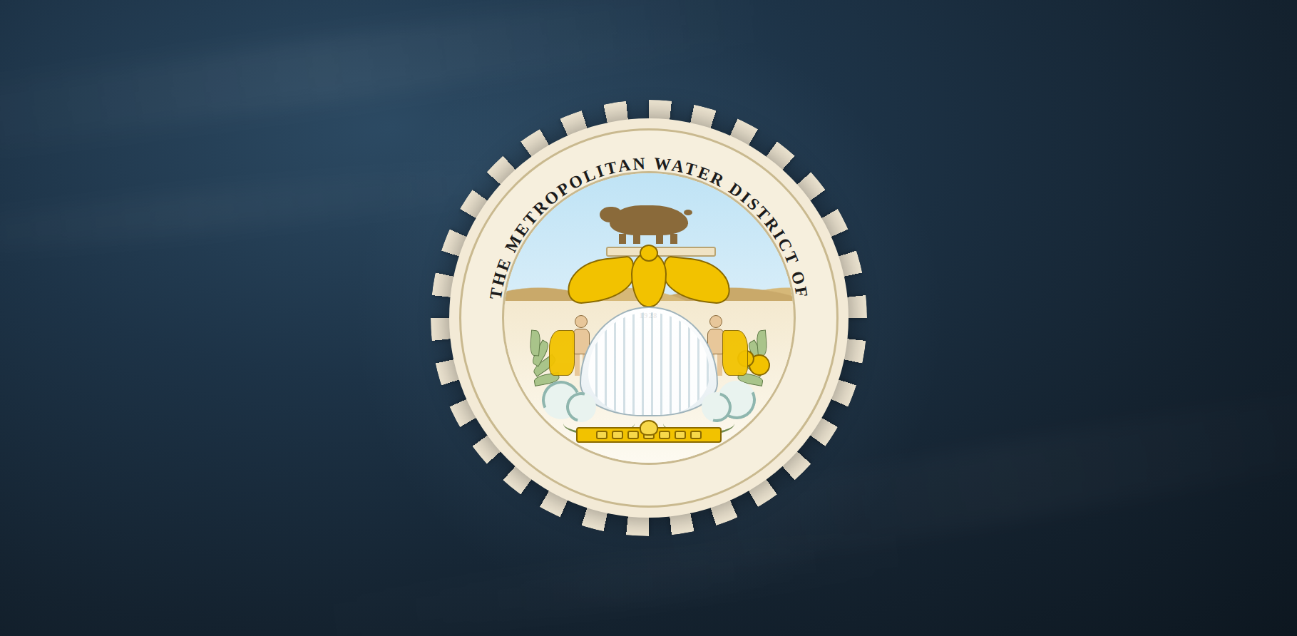THE METROPOLITAN WATER DISTRICT OF SOUTHERN CALIFORNIA
1928
THE METROPOLITAN WATER DISTRICT OF SOUTHERN CALIFORNIA — 1928